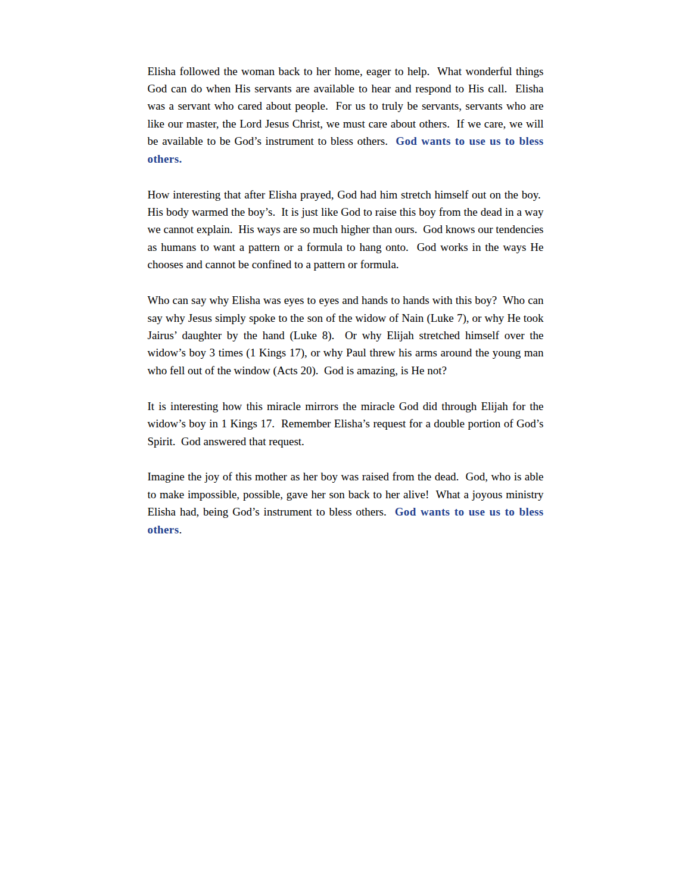Elisha followed the woman back to her home, eager to help. What wonderful things God can do when His servants are available to hear and respond to His call. Elisha was a servant who cared about people. For us to truly be servants, servants who are like our master, the Lord Jesus Christ, we must care about others. If we care, we will be available to be God’s instrument to bless others. God wants to use us to bless others.
How interesting that after Elisha prayed, God had him stretch himself out on the boy. His body warmed the boy’s. It is just like God to raise this boy from the dead in a way we cannot explain. His ways are so much higher than ours. God knows our tendencies as humans to want a pattern or a formula to hang onto. God works in the ways He chooses and cannot be confined to a pattern or formula.
Who can say why Elisha was eyes to eyes and hands to hands with this boy? Who can say why Jesus simply spoke to the son of the widow of Nain (Luke 7), or why He took Jairus’ daughter by the hand (Luke 8). Or why Elijah stretched himself over the widow’s boy 3 times (1 Kings 17), or why Paul threw his arms around the young man who fell out of the window (Acts 20). God is amazing, is He not?
It is interesting how this miracle mirrors the miracle God did through Elijah for the widow’s boy in 1 Kings 17. Remember Elisha’s request for a double portion of God’s Spirit. God answered that request.
Imagine the joy of this mother as her boy was raised from the dead. God, who is able to make impossible, possible, gave her son back to her alive! What a joyous ministry Elisha had, being God’s instrument to bless others. God wants to use us to bless others.